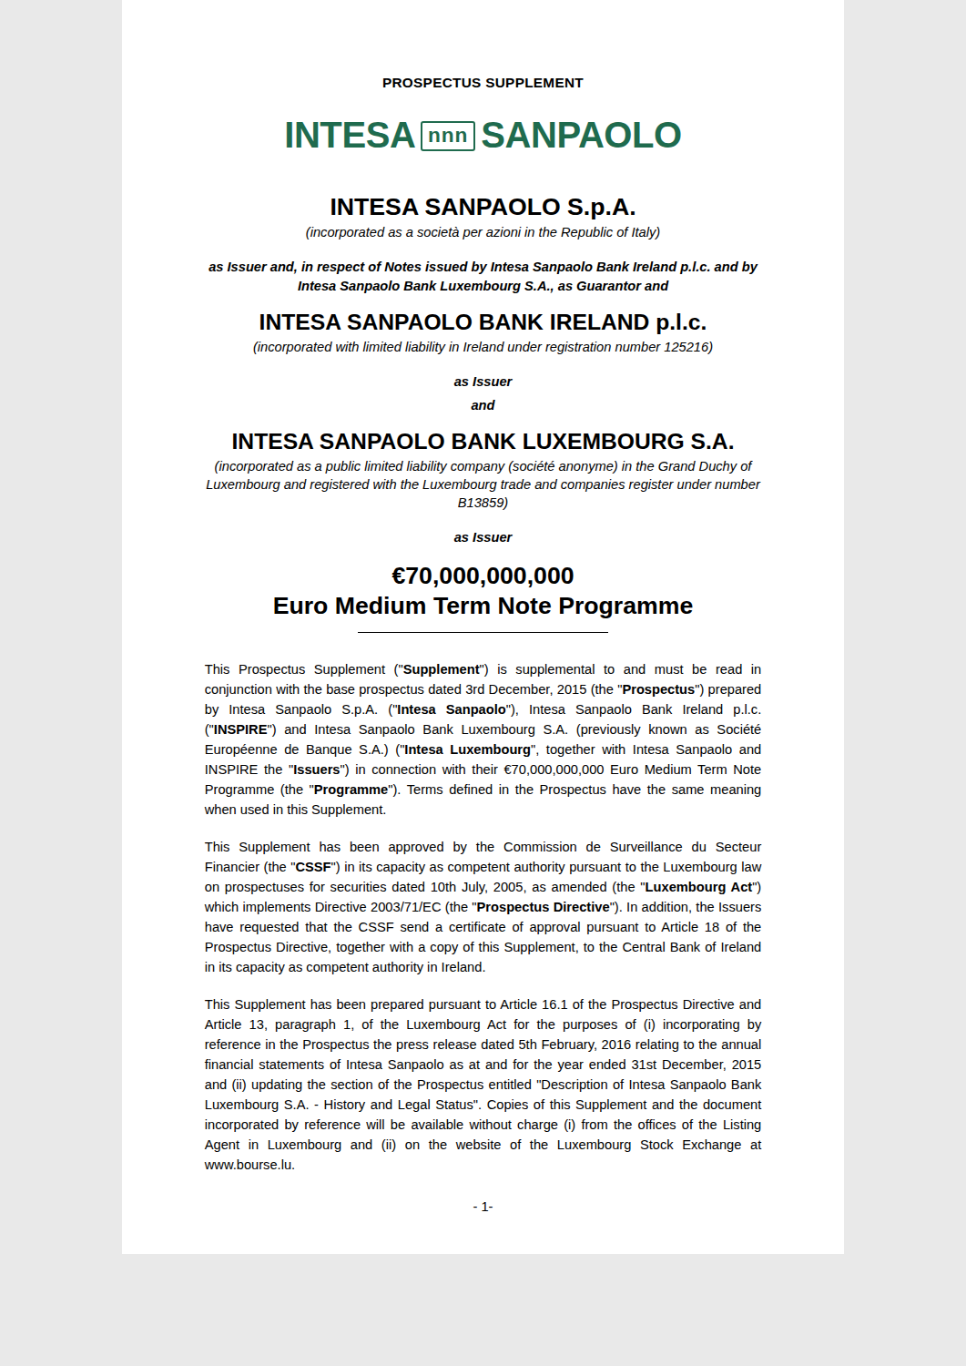PROSPECTUS SUPPLEMENT
INTESAnnn SANPAOLO
INTESA SANPAOLO S.p.A.
(incorporated as a società per azioni in the Republic of Italy)
as Issuer and, in respect of Notes issued by Intesa Sanpaolo Bank Ireland p.l.c. and by Intesa Sanpaolo Bank Luxembourg S.A., as Guarantor and
INTESA SANPAOLO BANK IRELAND p.l.c.
(incorporated with limited liability in Ireland under registration number 125216)
as Issuer
and
INTESA SANPAOLO BANK LUXEMBOURG S.A.
(incorporated as a public limited liability company (société anonyme) in the Grand Duchy of Luxembourg and registered with the Luxembourg trade and companies register under number B13859)
as Issuer
€70,000,000,000
Euro Medium Term Note Programme
This Prospectus Supplement ("Supplement") is supplemental to and must be read in conjunction with the base prospectus dated 3rd December, 2015 (the "Prospectus") prepared by Intesa Sanpaolo S.p.A. ("Intesa Sanpaolo"), Intesa Sanpaolo Bank Ireland p.l.c. ("INSPIRE") and Intesa Sanpaolo Bank Luxembourg S.A. (previously known as Société Européenne de Banque S.A.) ("Intesa Luxembourg", together with Intesa Sanpaolo and INSPIRE the "Issuers") in connection with their €70,000,000,000 Euro Medium Term Note Programme (the "Programme"). Terms defined in the Prospectus have the same meaning when used in this Supplement.
This Supplement has been approved by the Commission de Surveillance du Secteur Financier (the "CSSF") in its capacity as competent authority pursuant to the Luxembourg law on prospectuses for securities dated 10th July, 2005, as amended (the "Luxembourg Act") which implements Directive 2003/71/EC (the "Prospectus Directive"). In addition, the Issuers have requested that the CSSF send a certificate of approval pursuant to Article 18 of the Prospectus Directive, together with a copy of this Supplement, to the Central Bank of Ireland in its capacity as competent authority in Ireland.
This Supplement has been prepared pursuant to Article 16.1 of the Prospectus Directive and Article 13, paragraph 1, of the Luxembourg Act for the purposes of (i) incorporating by reference in the Prospectus the press release dated 5th February, 2016 relating to the annual financial statements of Intesa Sanpaolo as at and for the year ended 31st December, 2015 and (ii) updating the section of the Prospectus entitled "Description of Intesa Sanpaolo Bank Luxembourg S.A. - History and Legal Status". Copies of this Supplement and the document incorporated by reference will be available without charge (i) from the offices of the Listing Agent in Luxembourg and (ii) on the website of the Luxembourg Stock Exchange at www.bourse.lu.
- 1-